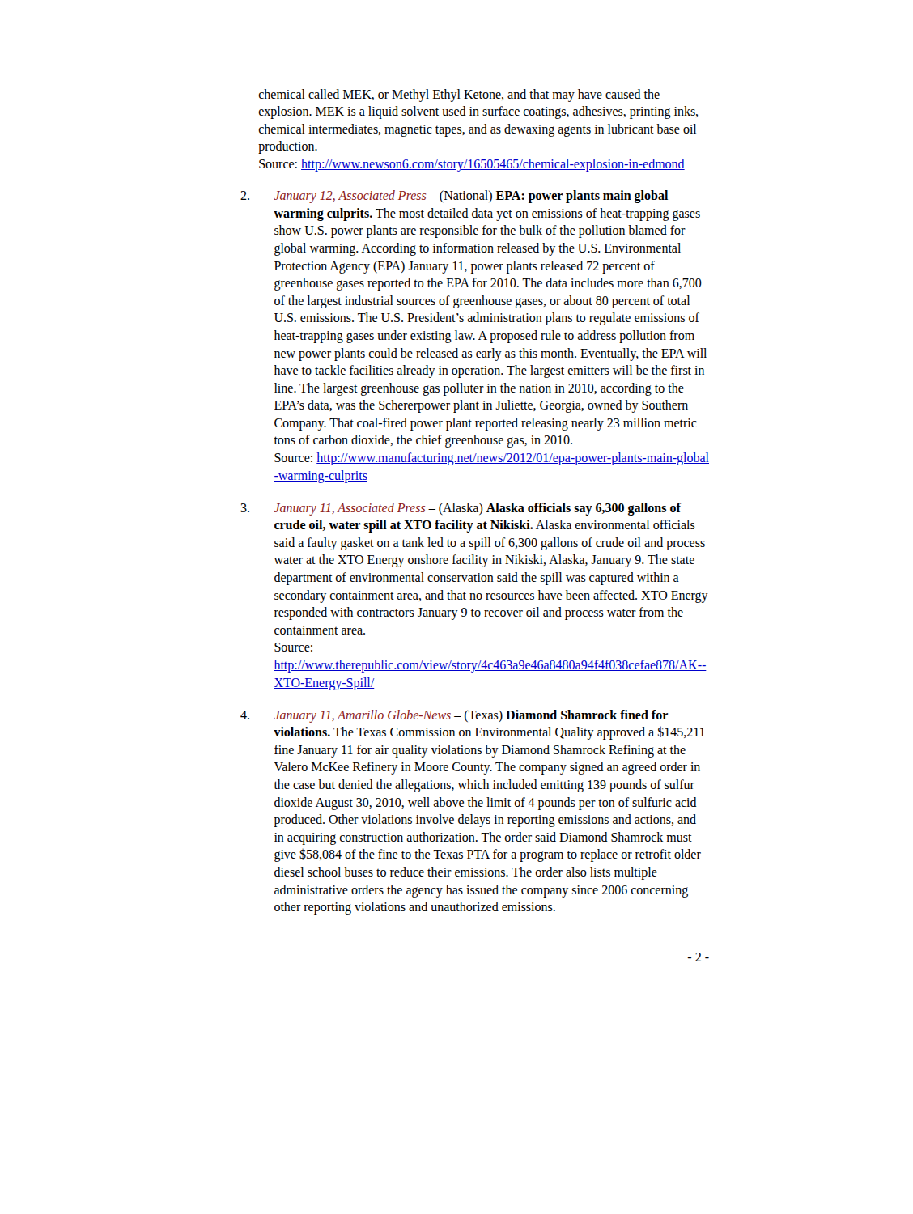chemical called MEK, or Methyl Ethyl Ketone, and that may have caused the explosion. MEK is a liquid solvent used in surface coatings, adhesives, printing inks, chemical intermediates, magnetic tapes, and as dewaxing agents in lubricant base oil production.
Source: http://www.newson6.com/story/16505465/chemical-explosion-in-edmond
January 12, Associated Press – (National) EPA: power plants main global warming culprits. The most detailed data yet on emissions of heat-trapping gases show U.S. power plants are responsible for the bulk of the pollution blamed for global warming. According to information released by the U.S. Environmental Protection Agency (EPA) January 11, power plants released 72 percent of greenhouse gases reported to the EPA for 2010. The data includes more than 6,700 of the largest industrial sources of greenhouse gases, or about 80 percent of total U.S. emissions. The U.S. President’s administration plans to regulate emissions of heat-trapping gases under existing law. A proposed rule to address pollution from new power plants could be released as early as this month. Eventually, the EPA will have to tackle facilities already in operation. The largest emitters will be the first in line. The largest greenhouse gas polluter in the nation in 2010, according to the EPA’s data, was the Schererpower plant in Juliette, Georgia, owned by Southern Company. That coal-fired power plant reported releasing nearly 23 million metric tons of carbon dioxide, the chief greenhouse gas, in 2010.
Source: http://www.manufacturing.net/news/2012/01/epa-power-plants-main-global-warming-culprits
January 11, Associated Press – (Alaska) Alaska officials say 6,300 gallons of crude oil, water spill at XTO facility at Nikiski. Alaska environmental officials said a faulty gasket on a tank led to a spill of 6,300 gallons of crude oil and process water at the XTO Energy onshore facility in Nikiski, Alaska, January 9. The state department of environmental conservation said the spill was captured within a secondary containment area, and that no resources have been affected. XTO Energy responded with contractors January 9 to recover oil and process water from the containment area.
Source: http://www.therepublic.com/view/story/4c463a9e46a8480a94f4f038cefae878/AK--XTO-Energy-Spill/
January 11, Amarillo Globe-News – (Texas) Diamond Shamrock fined for violations. The Texas Commission on Environmental Quality approved a $145,211 fine January 11 for air quality violations by Diamond Shamrock Refining at the Valero McKee Refinery in Moore County. The company signed an agreed order in the case but denied the allegations, which included emitting 139 pounds of sulfur dioxide August 30, 2010, well above the limit of 4 pounds per ton of sulfuric acid produced. Other violations involve delays in reporting emissions and actions, and in acquiring construction authorization. The order said Diamond Shamrock must give $58,084 of the fine to the Texas PTA for a program to replace or retrofit older diesel school buses to reduce their emissions. The order also lists multiple administrative orders the agency has issued the company since 2006 concerning other reporting violations and unauthorized emissions.
- 2 -